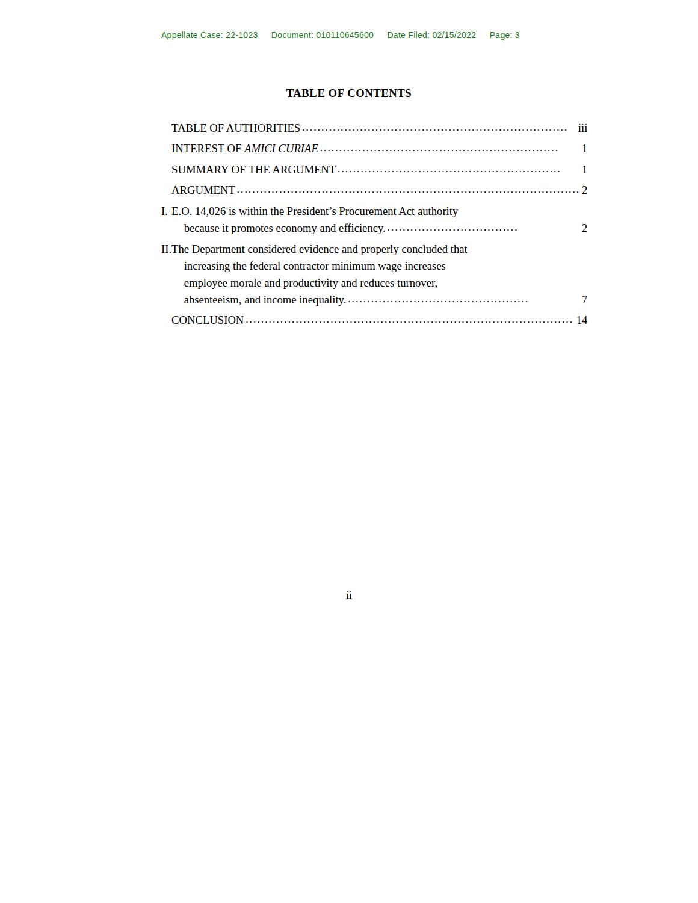Appellate Case: 22-1023 Document: 010110645600 Date Filed: 02/15/2022 Page: 3
TABLE OF CONTENTS
| | TABLE OF AUTHORITIES ..................................................................... iii |
| | INTEREST OF AMICI CURIAE .............................................................. 1 |
| | SUMMARY OF THE ARGUMENT .......................................................... 1 |
| | ARGUMENT ......................................................................................... 2 |
| I. | E.O. 14,026 is within the President’s Procurement Act authority because it promotes economy and efficiency. .................................. 2 |
| II. | The Department considered evidence and properly concluded that increasing the federal contractor minimum wage increases employee morale and productivity and reduces turnover, absenteeism, and income inequality. ............................................... 7 |
| | CONCLUSION ..................................................................................... 14 |
ii